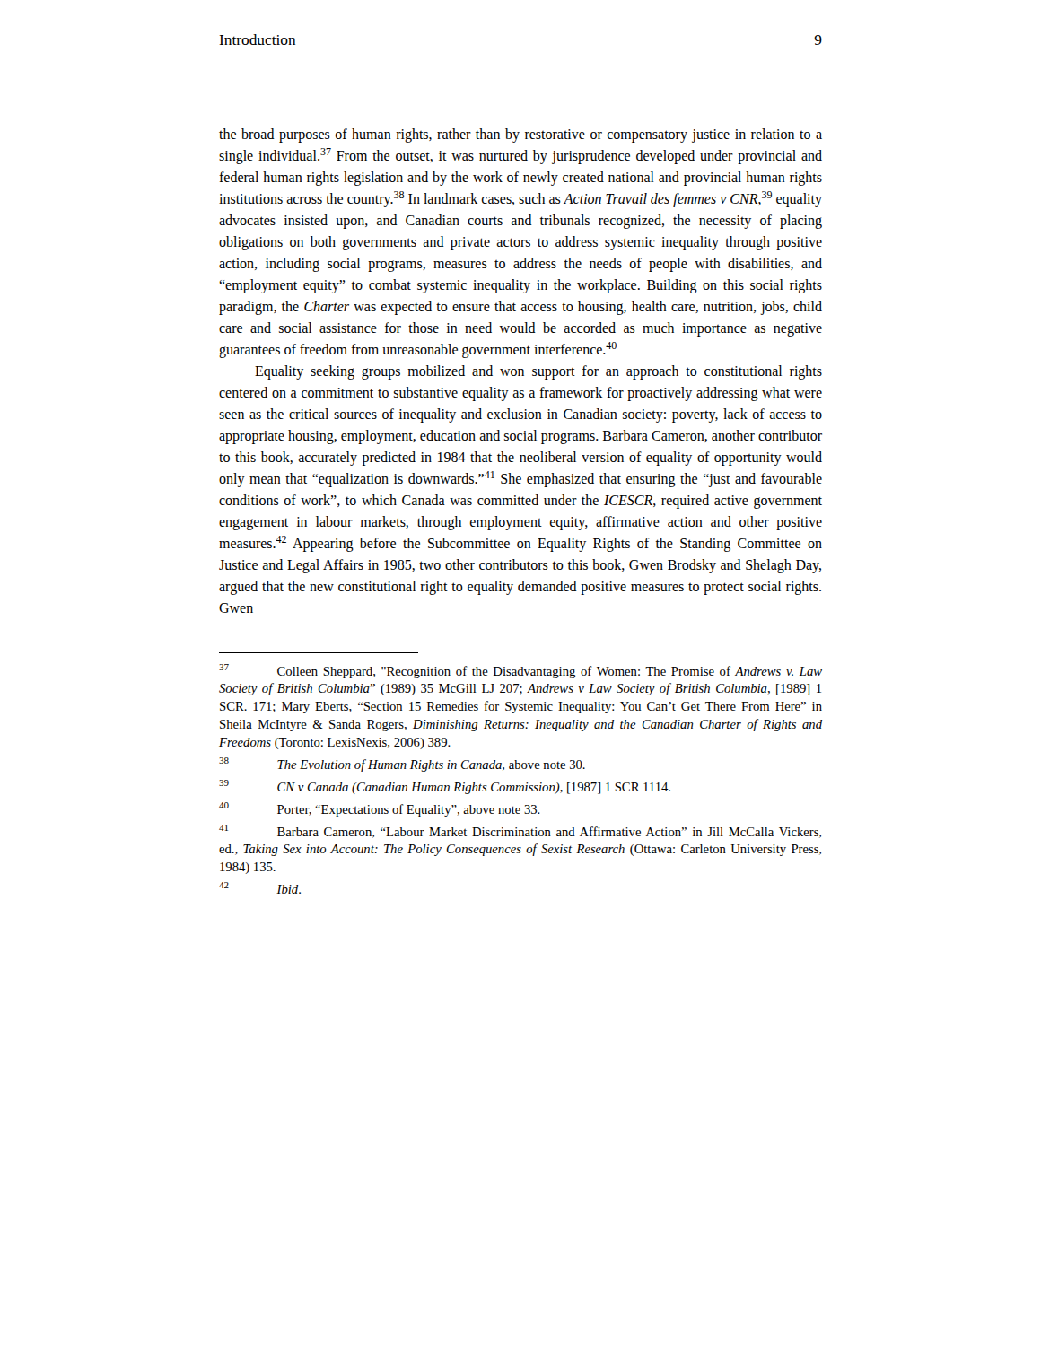Introduction 9
the broad purposes of human rights, rather than by restorative or compensatory justice in relation to a single individual.37 From the outset, it was nurtured by jurisprudence developed under provincial and federal human rights legislation and by the work of newly created national and provincial human rights institutions across the country.38 In landmark cases, such as Action Travail des femmes v CNR,39 equality advocates insisted upon, and Canadian courts and tribunals recognized, the necessity of placing obligations on both governments and private actors to address systemic inequality through positive action, including social programs, measures to address the needs of people with disabilities, and “employment equity” to combat systemic inequality in the workplace. Building on this social rights paradigm, the Charter was expected to ensure that access to housing, health care, nutrition, jobs, child care and social assistance for those in need would be accorded as much importance as negative guarantees of freedom from unreasonable government interference.40
Equality seeking groups mobilized and won support for an approach to constitutional rights centered on a commitment to substantive equality as a framework for proactively addressing what were seen as the critical sources of inequality and exclusion in Canadian society: poverty, lack of access to appropriate housing, employment, education and social programs. Barbara Cameron, another contributor to this book, accurately predicted in 1984 that the neoliberal version of equality of opportunity would only mean that “equalization is downwards.”41 She emphasized that ensuring the “just and favourable conditions of work”, to which Canada was committed under the ICESCR, required active government engagement in labour markets, through employment equity, affirmative action and other positive measures.42 Appearing before the Subcommittee on Equality Rights of the Standing Committee on Justice and Legal Affairs in 1985, two other contributors to this book, Gwen Brodsky and Shelagh Day, argued that the new constitutional right to equality demanded positive measures to protect social rights. Gwen
37 Colleen Sheppard, "Recognition of the Disadvantaging of Women: The Promise of Andrews v. Law Society of British Columbia” (1989) 35 McGill LJ 207; Andrews v Law Society of British Columbia, [1989] 1 SCR. 171; Mary Eberts, “Section 15 Remedies for Systemic Inequality: You Can’t Get There From Here” in Sheila McIntyre & Sanda Rogers, Diminishing Returns: Inequality and the Canadian Charter of Rights and Freedoms (Toronto: LexisNexis, 2006) 389.
38 The Evolution of Human Rights in Canada, above note 30.
39 CN v Canada (Canadian Human Rights Commission), [1987] 1 SCR 1114.
40 Porter, “Expectations of Equality”, above note 33.
41 Barbara Cameron, “Labour Market Discrimination and Affirmative Action” in Jill McCalla Vickers, ed., Taking Sex into Account: The Policy Consequences of Sexist Research (Ottawa: Carleton University Press, 1984) 135.
42 Ibid.